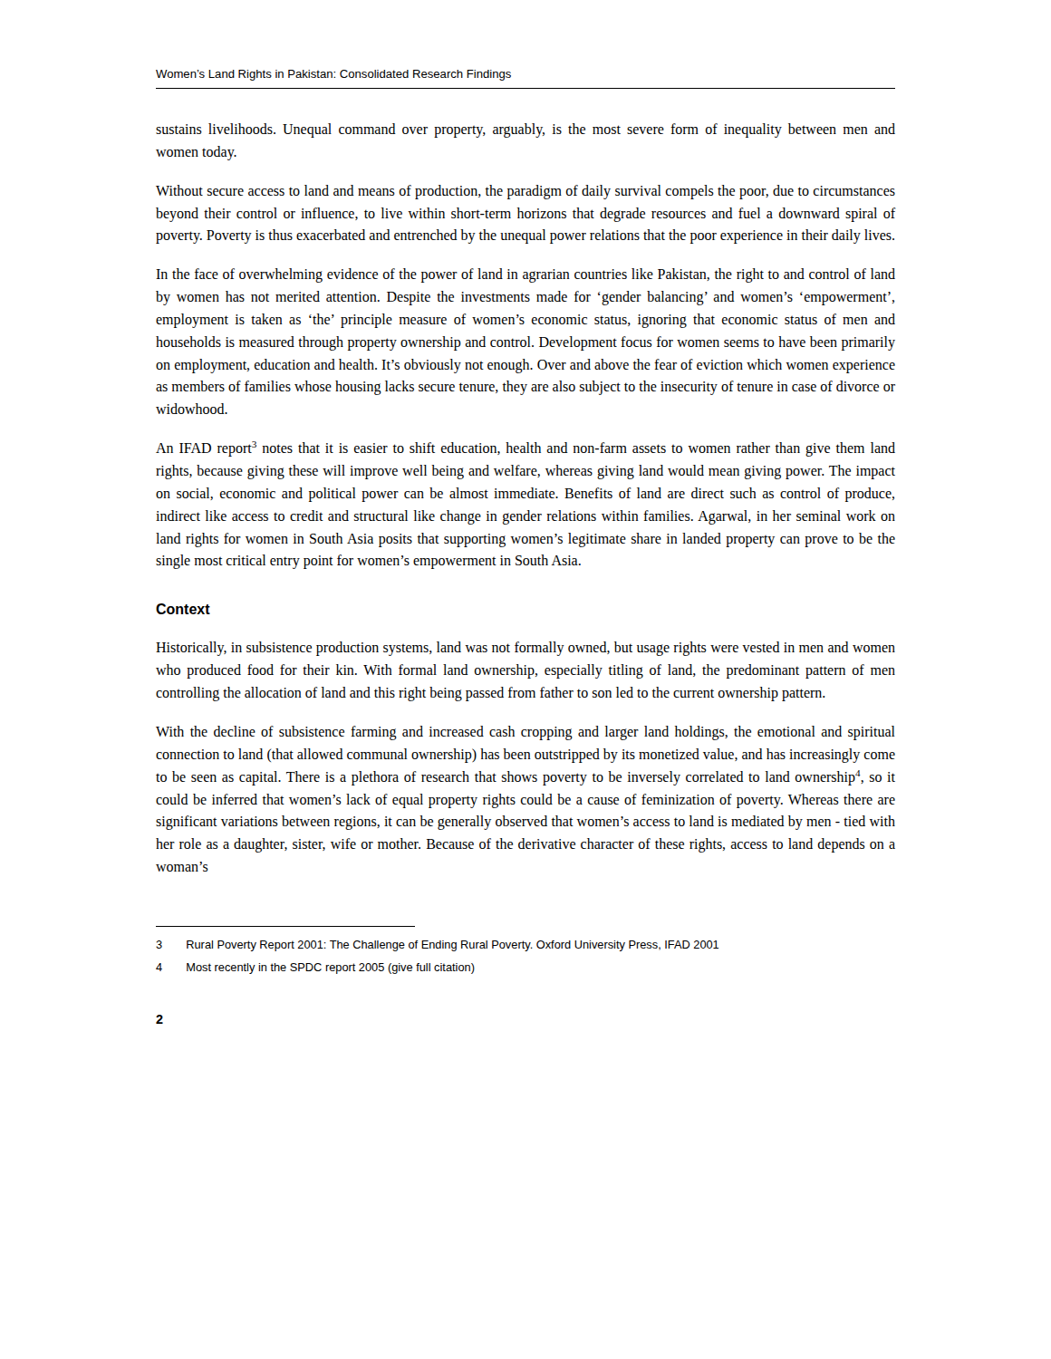Women’s Land Rights in Pakistan: Consolidated Research Findings
sustains livelihoods. Unequal command over property, arguably, is the most severe form of inequality between men and women today.
Without secure access to land and means of production, the paradigm of daily survival compels the poor, due to circumstances beyond their control or influence, to live within short-term horizons that degrade resources and fuel a downward spiral of poverty. Poverty is thus exacerbated and entrenched by the unequal power relations that the poor experience in their daily lives.
In the face of overwhelming evidence of the power of land in agrarian countries like Pakistan, the right to and control of land by women has not merited attention. Despite the investments made for ‘gender balancing’ and women’s ‘empowerment’, employment is taken as ‘the’ principle measure of women’s economic status, ignoring that economic status of men and households is measured through property ownership and control. Development focus for women seems to have been primarily on employment, education and health. It’s obviously not enough. Over and above the fear of eviction which women experience as members of families whose housing lacks secure tenure, they are also subject to the insecurity of tenure in case of divorce or widowhood.
An IFAD report3 notes that it is easier to shift education, health and non-farm assets to women rather than give them land rights, because giving these will improve well being and welfare, whereas giving land would mean giving power. The impact on social, economic and political power can be almost immediate. Benefits of land are direct such as control of produce, indirect like access to credit and structural like change in gender relations within families. Agarwal, in her seminal work on land rights for women in South Asia posits that supporting women’s legitimate share in landed property can prove to be the single most critical entry point for women’s empowerment in South Asia.
Context
Historically, in subsistence production systems, land was not formally owned, but usage rights were vested in men and women who produced food for their kin. With formal land ownership, especially titling of land, the predominant pattern of men controlling the allocation of land and this right being passed from father to son led to the current ownership pattern.
With the decline of subsistence farming and increased cash cropping and larger land holdings, the emotional and spiritual connection to land (that allowed communal ownership) has been outstripped by its monetized value, and has increasingly come to be seen as capital. There is a plethora of research that shows poverty to be inversely correlated to land ownership4, so it could be inferred that women’s lack of equal property rights could be a cause of feminization of poverty. Whereas there are significant variations between regions, it can be generally observed that women’s access to land is mediated by men - tied with her role as a daughter, sister, wife or mother. Because of the derivative character of these rights, access to land depends on a woman’s
3 Rural Poverty Report 2001: The Challenge of Ending Rural Poverty. Oxford University Press, IFAD 2001
4 Most recently in the SPDC report 2005 (give full citation)
2